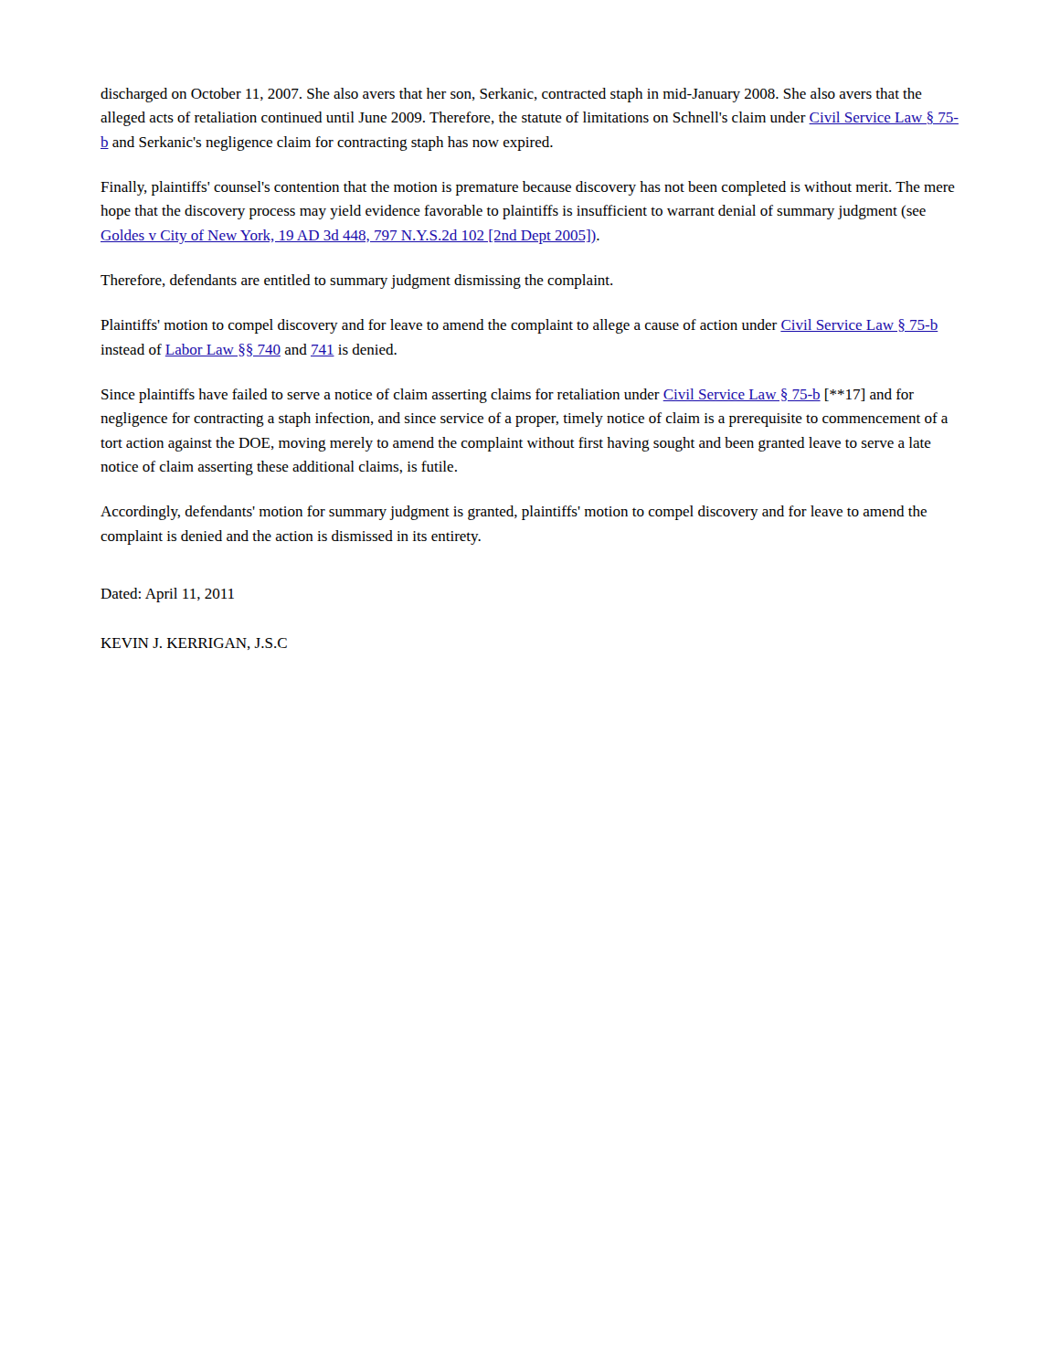discharged on October 11, 2007. She also avers that her son, Serkanic, contracted staph in mid-January 2008. She also avers that the alleged acts of retaliation continued until June 2009. Therefore, the statute of limitations on Schnell's claim under Civil Service Law § 75-b and Serkanic's negligence claim for contracting staph has now expired.
Finally, plaintiffs' counsel's contention that the motion is premature because discovery has not been completed is without merit. The mere hope that the discovery process may yield evidence favorable to plaintiffs is insufficient to warrant denial of summary judgment (see Goldes v City of New York, 19 AD 3d 448, 797 N.Y.S.2d 102 [2nd Dept 2005]).
Therefore, defendants are entitled to summary judgment dismissing the complaint.
Plaintiffs' motion to compel discovery and for leave to amend the complaint to allege a cause of action under Civil Service Law § 75-b instead of Labor Law §§ 740 and 741 is denied.
Since plaintiffs have failed to serve a notice of claim asserting claims for retaliation under Civil Service Law § 75-b [**17] and for negligence for contracting a staph infection, and since service of a proper, timely notice of claim is a prerequisite to commencement of a tort action against the DOE, moving merely to amend the complaint without first having sought and been granted leave to serve a late notice of claim asserting these additional claims, is futile.
Accordingly, defendants' motion for summary judgment is granted, plaintiffs' motion to compel discovery and for leave to amend the complaint is denied and the action is dismissed in its entirety.
Dated: April 11, 2011
KEVIN J. KERRIGAN, J.S.C